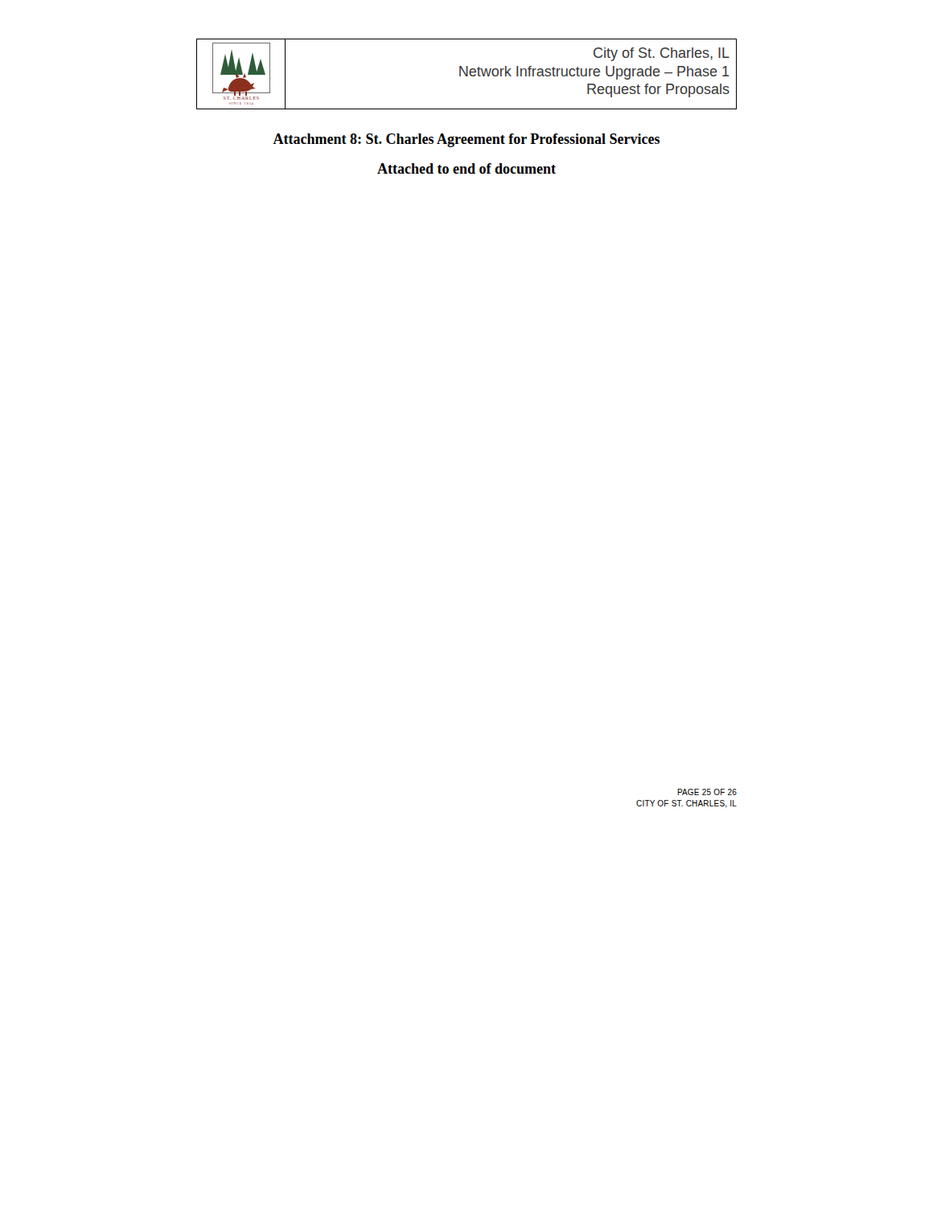ST. CHARLES SINCE 1834
City of St. Charles, IL
Network Infrastructure Upgrade – Phase 1
Request for Proposals
Attachment 8: St. Charles Agreement for Professional Services
Attached to end of document
PAGE 25 OF 26
CITY OF ST. CHARLES, IL